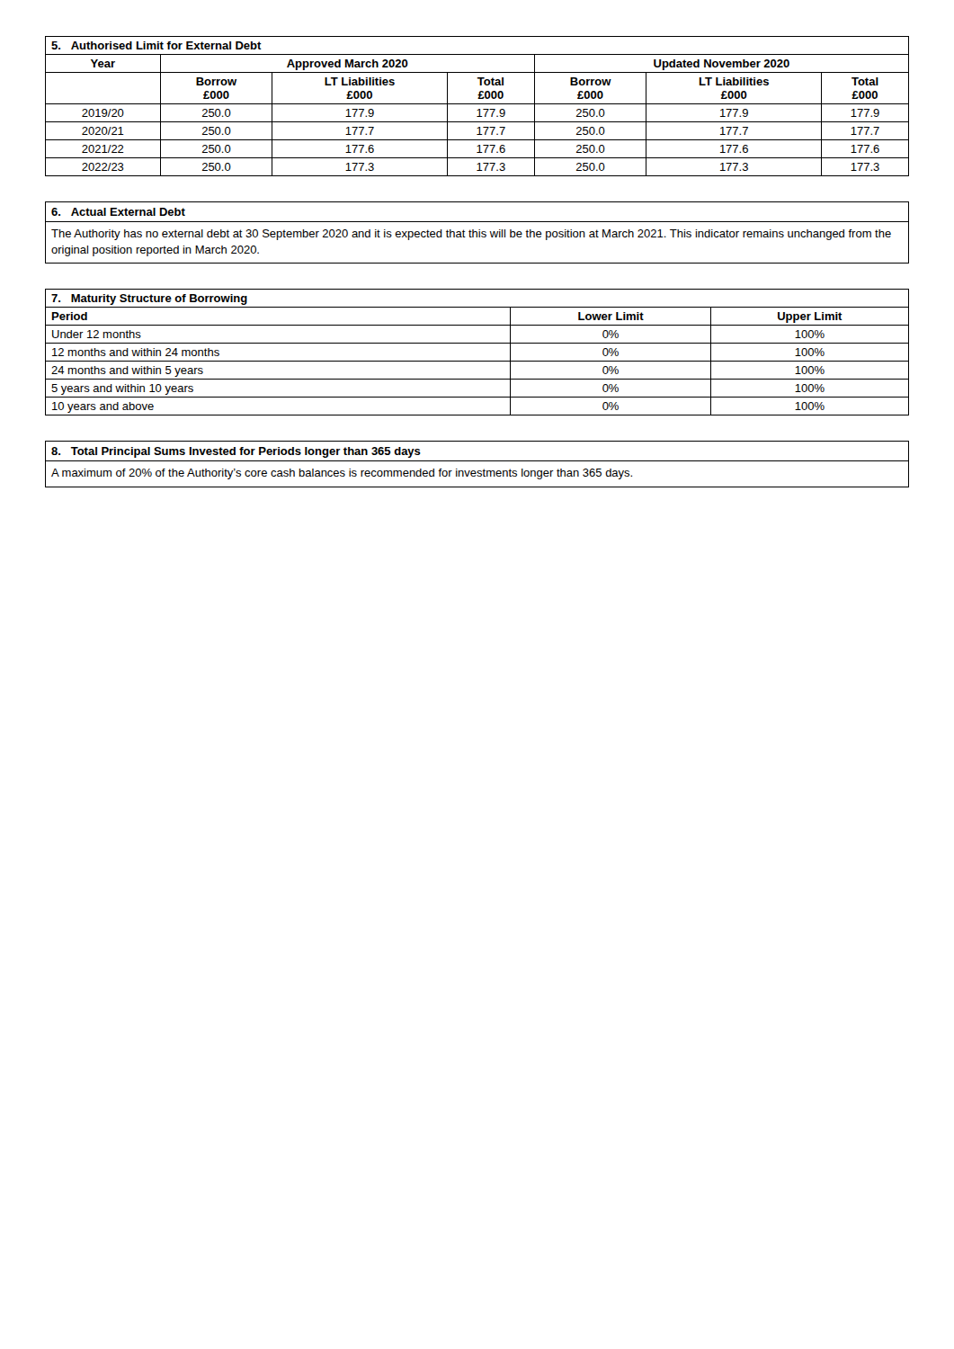| 5. Authorised Limit for External Debt |
| Year | Approved March 2020 | Updated November 2020 |
| | Borrow £000 | LT Liabilities £000 | Total £000 | Borrow £000 | LT Liabilities £000 | Total £000 |
| 2019/20 | 250.0 | 177.9 | 177.9 | 250.0 | 177.9 | 177.9 |
| 2020/21 | 250.0 | 177.7 | 177.7 | 250.0 | 177.7 | 177.7 |
| 2021/22 | 250.0 | 177.6 | 177.6 | 250.0 | 177.6 | 177.6 |
| 2022/23 | 250.0 | 177.3 | 177.3 | 250.0 | 177.3 | 177.3 |
6. Actual External Debt
The Authority has no external debt at 30 September 2020 and it is expected that this will be the position at March 2021. This indicator remains unchanged from the original position reported in March 2020.
| 7. Maturity Structure of Borrowing |
| Period | Lower Limit | Upper Limit |
| Under 12 months | 0% | 100% |
| 12 months and within 24 months | 0% | 100% |
| 24 months and within 5 years | 0% | 100% |
| 5 years and within 10 years | 0% | 100% |
| 10 years and above | 0% | 100% |
8. Total Principal Sums Invested for Periods longer than 365 days
A maximum of 20% of the Authority’s core cash balances is recommended for investments longer than 365 days.